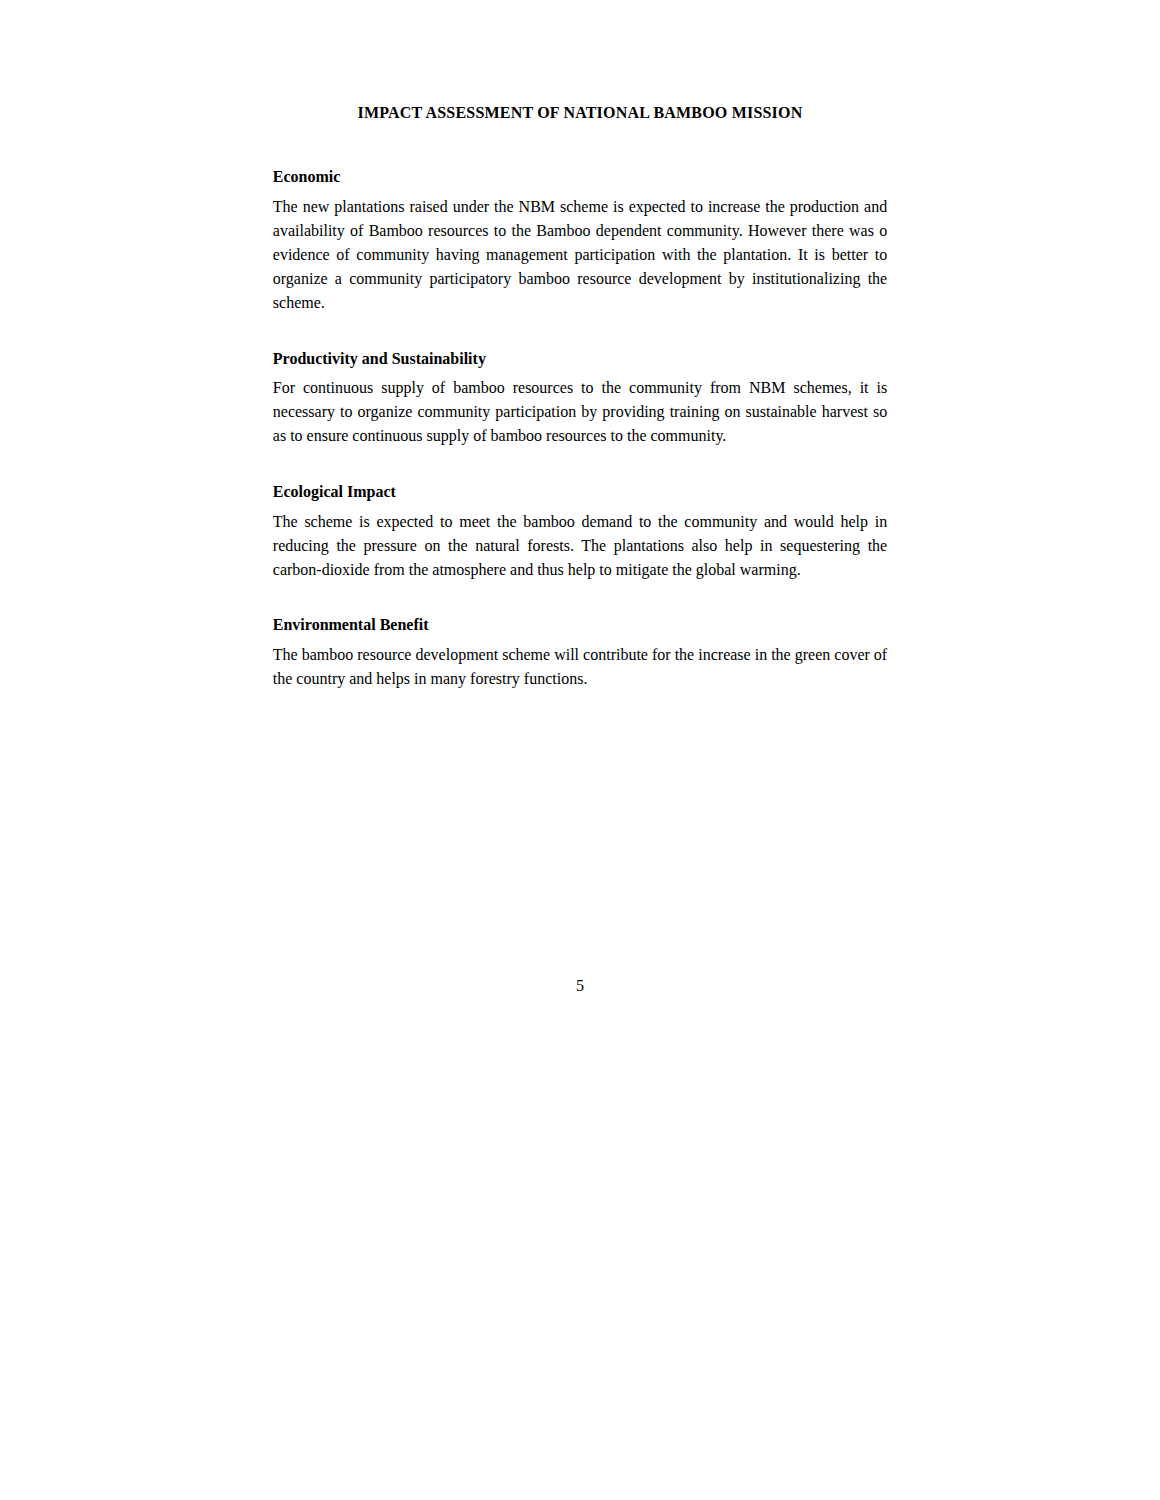Impact Assessment of National Bamboo Mission
Economic
The new plantations raised under the NBM scheme is expected to increase the production and availability of Bamboo resources to the Bamboo dependent community. However there was o evidence of community having management participation with the plantation. It is better to organize a community participatory bamboo resource development by institutionalizing the scheme.
Productivity and Sustainability
For continuous supply of bamboo resources to the community from NBM schemes, it is necessary to organize community participation by providing training on sustainable harvest so as to ensure continuous supply of bamboo resources to the community.
Ecological Impact
The scheme is expected to meet the bamboo demand to the community and would help in reducing the pressure on the natural forests. The plantations also help in sequestering the carbon-dioxide from the atmosphere and thus help to mitigate the global warming.
Environmental Benefit
The bamboo resource development scheme will contribute for the increase in the green cover of the country and helps in many forestry functions.
5